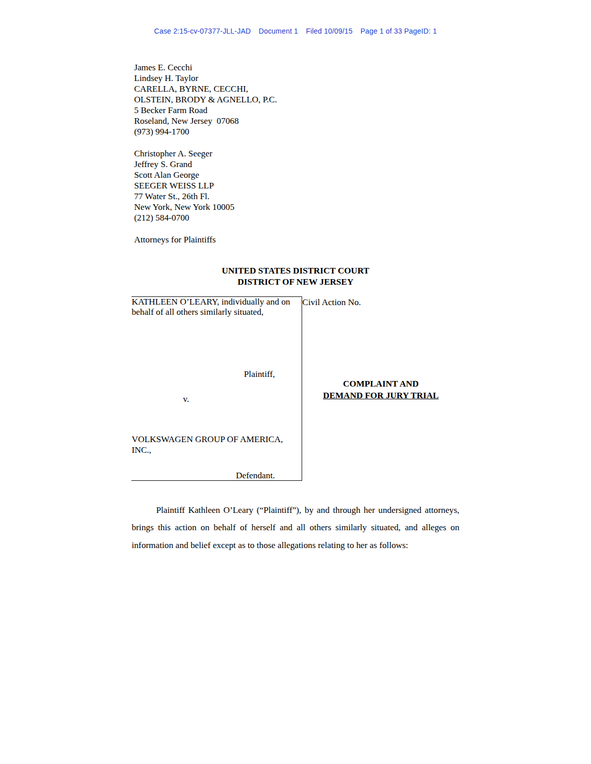Case 2:15-cv-07377-JLL-JAD Document 1 Filed 10/09/15 Page 1 of 33 PageID: 1
James E. Cecchi
Lindsey H. Taylor
CARELLA, BYRNE, CECCHI,
OLSTEIN, BRODY & AGNELLO, P.C.
5 Becker Farm Road
Roseland, New Jersey 07068
(973) 994-1700
Christopher A. Seeger
Jeffrey S. Grand
Scott Alan George
SEEGER WEISS LLP
77 Water St., 26th Fl.
New York, New York 10005
(212) 584-0700
Attorneys for Plaintiffs
UNITED STATES DISTRICT COURT
DISTRICT OF NEW JERSEY
| KATHLEEN O’LEARY, individually and on behalf of all others similarly situated, Plaintiff, v. VOLKSWAGEN GROUP OF AMERICA, INC., Defendant. | Civil Action No. COMPLAINT AND DEMAND FOR JURY TRIAL |
Plaintiff Kathleen O’Leary (“Plaintiff”), by and through her undersigned attorneys, brings this action on behalf of herself and all others similarly situated, and alleges on information and belief except as to those allegations relating to her as follows: